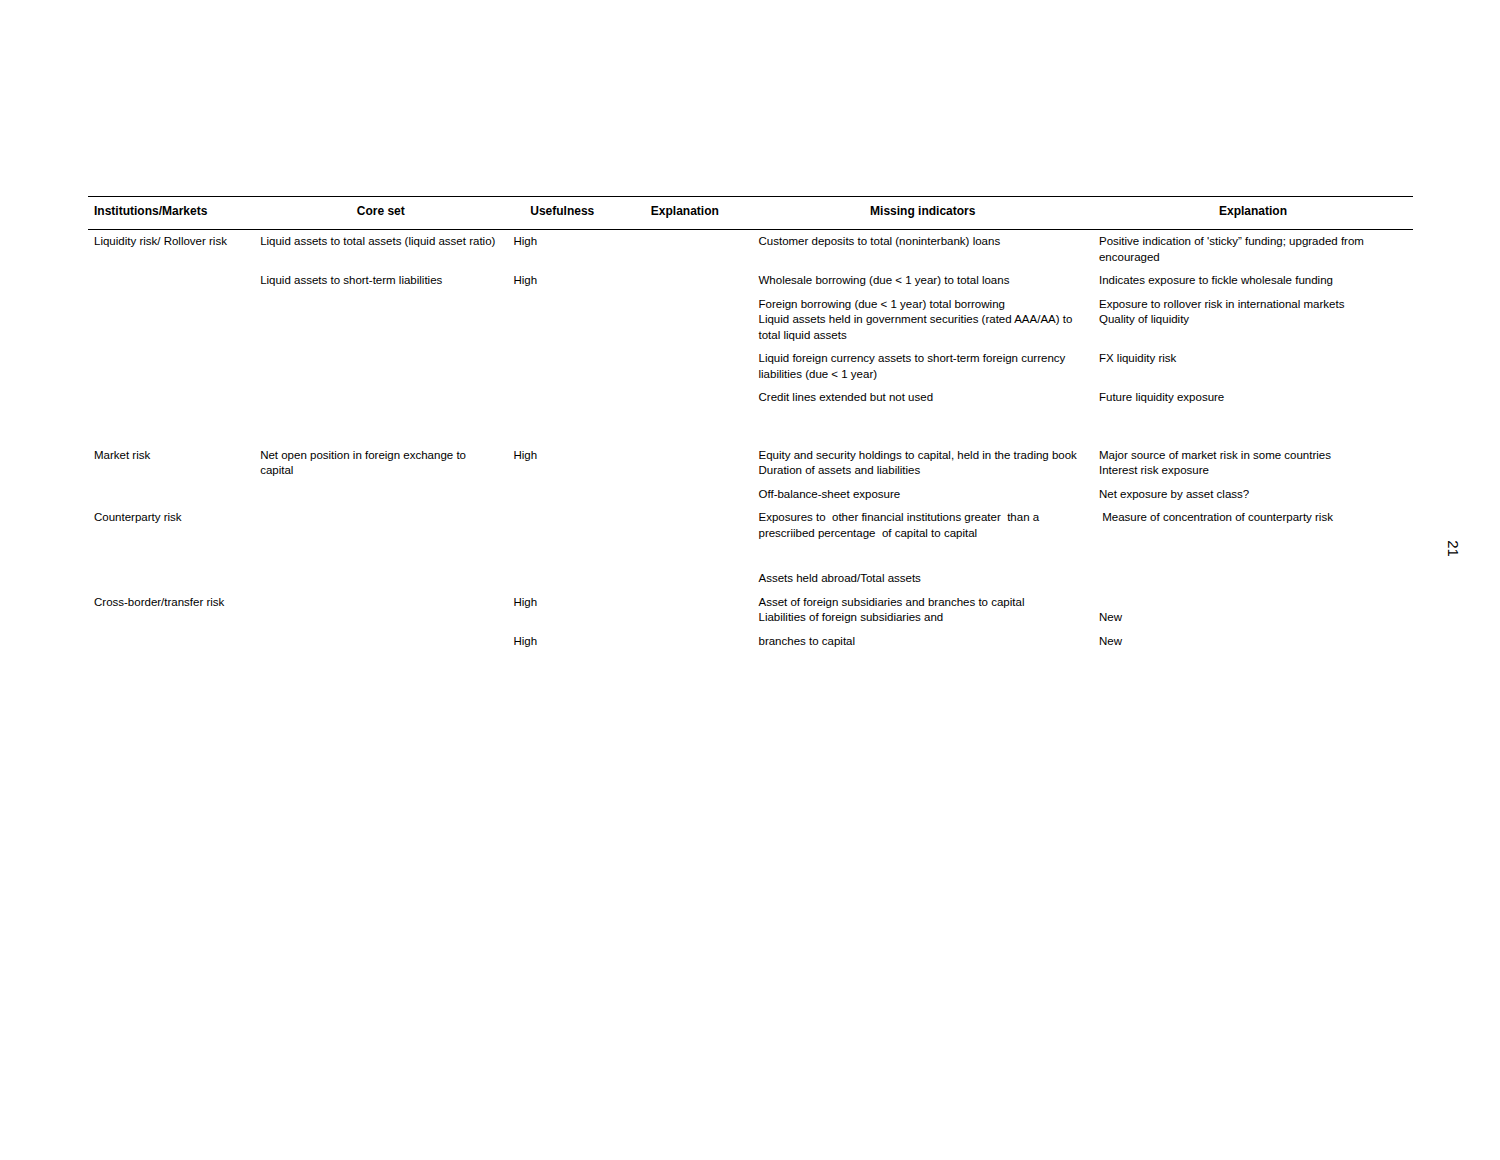21
| Institutions/Markets | Core set | Usefulness | Explanation | Missing indicators | Explanation |
| --- | --- | --- | --- | --- | --- |
| Liquidity risk/ Rollover risk | Liquid assets to total assets (liquid asset ratio) | High | | Customer deposits to total (noninterbank) loans | Positive indication of 'sticky” funding; upgraded from encouraged |
| | Liquid assets to short-term liabilities | High | | Wholesale borrowing (due < 1 year) to total loans | Indicates exposure to fickle wholesale funding |
| | | | | Foreign borrowing (due < 1 year) total borrowing Liquid assets held in government securities (rated AAA/AA) to total liquid assets | Exposure to rollover risk in international markets Quality of liquidity |
| | | | | Liquid foreign currency assets to short-term foreign currency liabilities (due < 1 year) | FX liquidity risk |
| | | | | Credit lines extended but not used | Future liquidity exposure |
| Market risk | Net open position in foreign exchange to capital | High | | Equity and security holdings to capital, held in the trading book Duration of assets and liabilities | Major source of market risk in some countries Interest risk exposure |
| | | | | Off-balance-sheet exposure | Net exposure by asset class? |
| Counterparty risk | | | | Exposures to other financial institutions greater than a prescriibed percentage of capital to capital | Measure of concentration of counterparty risk |
| | | | | Assets held abroad/Total assets | |
| Cross-border/transfer risk | | High | | Asset of foreign subsidiaries and branches to capital Liabilities of foreign subsidiaries and | New |
| | | High | | branches to capital | New |